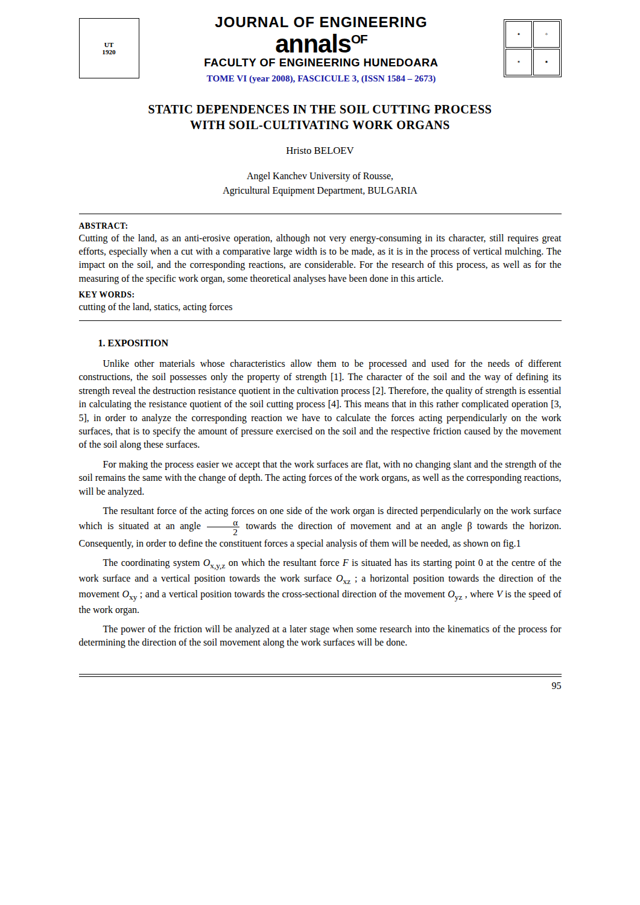UT
1920
JOURNAL OF ENGINEERING
annalsOF
FACULTY OF ENGINEERING HUNEDOARA
TOME VI (year 2008), FASCICULE 3, (ISSN 1584 – 2673)
✦
✧
✶
✷
STATIC DEPENDENCES IN THE SOIL CUTTING PROCESS
WITH SOIL-CULTIVATING WORK ORGANS
Hristo BELOEV
Angel Kanchev University of Rousse,
Agricultural Equipment Department, BULGARIA
ABSTRACT:
Cutting of the land, as an anti-erosive operation, although not very energy-consuming in its character, still requires great efforts, especially when a cut with a comparative large width is to be made, as it is in the process of vertical mulching. The impact on the soil, and the corresponding reactions, are considerable. For the research of this process, as well as for the measuring of the specific work organ, some theoretical analyses have been done in this article.
KEY WORDS:
cutting of the land, statics, acting forces
1. EXPOSITION
Unlike other materials whose characteristics allow them to be processed and used for the needs of different constructions, the soil possesses only the property of strength [1]. The character of the soil and the way of defining its strength reveal the destruction resistance quotient in the cultivation process [2]. Therefore, the quality of strength is essential in calculating the resistance quotient of the soil cutting process [4]. This means that in this rather complicated operation [3, 5], in order to analyze the corresponding reaction we have to calculate the forces acting perpendicularly on the work surfaces, that is to specify the amount of pressure exercised on the soil and the respective friction caused by the movement of the soil along these surfaces.
For making the process easier we accept that the work surfaces are flat, with no changing slant and the strength of the soil remains the same with the change of depth. The acting forces of the work organs, as well as the corresponding reactions, will be analyzed.
The resultant force of the acting forces on one side of the work organ is directed perpendicularly on the work surface which is situated at an angle α 2 towards the direction of movement and at an angle β towards the horizon. Consequently, in order to define the constituent forces a special analysis of them will be needed, as shown on fig.1
The coordinating system Ox,y,z on which the resultant force F is situated has its starting point 0 at the centre of the work surface and a vertical position towards the work surface Oxz ; a horizontal position towards the direction of the movement Oxy ; and a vertical position towards the cross-sectional direction of the movement Oyz , where V is the speed of the work organ.
The power of the friction will be analyzed at a later stage when some research into the kinematics of the process for determining the direction of the soil movement along the work surfaces will be done.
95